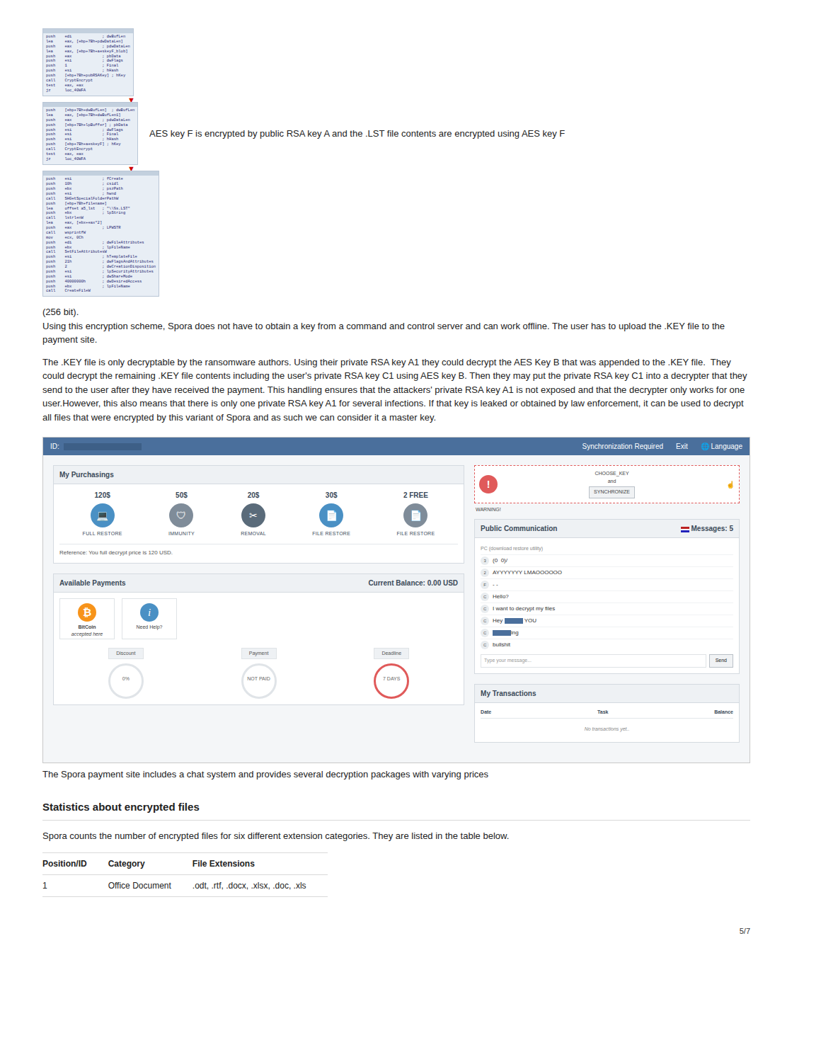push edi ; dwBufLen lea eax, [ebp+7Bh+pdwDataLen] push eax ; pdwDataLen lea eax, [ebp+7Bh+aeskeyF_blob] push eax ; pbData push esi ; dwFlags push 1 ; Final push esi ; hHash push [ebp+7Bh+pubRSAKey] ; hKey call CryptEncrypt test eax, eax jz loc_40WFA
▼
push [ebp+7Bh+dwBufLen] ; dwBufLen lea eax, [ebp+7Bh+dwBufLen1] push eax ; pdwDataLen push [ebp+7Bh+lpBuffer] ; pbData push esi ; dwFlags push esi ; Final push esi ; hHash push [ebp+7Bh+aeskeyF] ; hKey call CryptEncrypt test eax, eax jz loc_40WFA
AES key F is encrypted by public RSA key A and the .LST file contents are encrypted using AES key F
▼
push esi ; fCreate push 10h ; csidl push ebx ; pszPath push esi ; hwnd call SHGetSpecialFolderPathW push [ebp+7Bh+filename] lea offset a5_lst ; "\\%s.LST" push ebx ; lpString call lstrlenW lea eax, [ebx+eax*2] push eax ; LPWSTR call wsprintfW mov ecx, 0Ch push edi ; dwFileAttributes push ebx ; lpFileName call SetFileAttributesW push esi ; hTemplateFile push 21h ; dwFlagsAndAttributes push 2 ; dwCreationDisposition push esi ; lpSecurityAttributes push esi ; dwShareMode push 40000000h ; dwDesiredAccess push ebx ; lpFileName call CreateFileW
(256 bit).
Using this encryption scheme, Spora does not have to obtain a key from a command and control server and can work offline. The user has to upload the .KEY file to the payment site.
The .KEY file is only decryptable by the ransomware authors. Using their private RSA key A1 they could decrypt the AES Key B that was appended to the .KEY file. They could decrypt the remaining .KEY file contents including the user's private RSA key C1 using AES key B. Then they may put the private RSA key C1 into a decrypter that they send to the user after they have received the payment. This handling ensures that the attackers' private RSA key A1 is not exposed and that the decrypter only works for one user.However, this also means that there is only one private RSA key A1 for several infections. If that key is leaked or obtained by law enforcement, it can be used to decrypt all files that were encrypted by this variant of Spora and as such we can consider it a master key.
ID:
Synchronization Required Exit 🌐 Language
My Purchasings
120$
💻
FULL RESTORE
50$
🛡
IMMUNITY
20$
✂
REMOVAL
30$
📄
FILE RESTORE
2 FREE
📄
FILE RESTORE
Reference: You full decrypt price is 120 USD.
Available Payments Current Balance: 0.00 USD
₿
BitCoin
accepted here
i
Need Help?
Discount
0%
Payment
NOT PAID
Deadline
7 DAYS
!
CHOOSE_KEY
and
SYNCHRONIZE
☝
WARNING!
Public Communication Messages: 5
PC (download restore utility)
3(0 0)/
2 AYYYYYYY LMAOOOOOO
F- -
CHello?
CI want to decrypt my files
CHey YOU
C ing
Cbullshit
Type your message...
Send
My Transactions
Date Task Balance
No transactions yet..
The Spora payment site includes a chat system and provides several decryption packages with varying prices
Statistics about encrypted files
Spora counts the number of encrypted files for six different extension categories. They are listed in the table below.
| Position/ID | Category | File Extensions |
| --- | --- | --- |
| 1 | Office Document | .odt, .rtf, .docx, .xlsx, .doc, .xls |
5/7